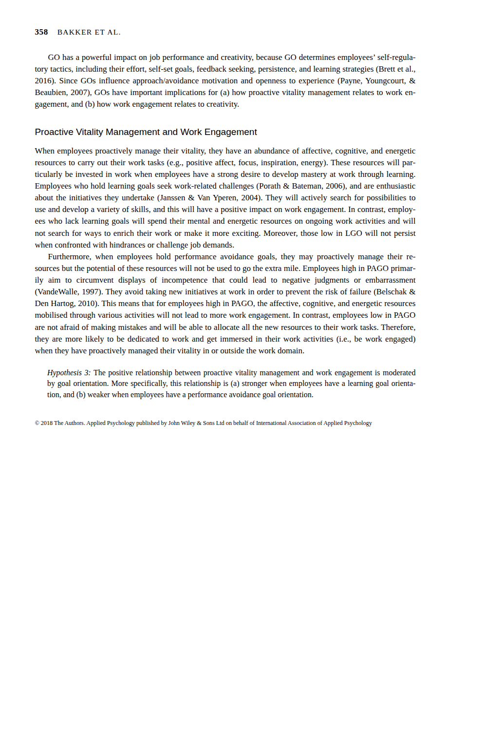358 Bakker et al.
GO has a powerful impact on job performance and creativity, because GO determines employees’ self-regulatory tactics, including their effort, self-set goals, feedback seeking, persistence, and learning strategies (Brett et al., 2016). Since GOs influence approach/avoidance motivation and openness to experience (Payne, Youngcourt, & Beaubien, 2007), GOs have important implications for (a) how proactive vitality management relates to work engagement, and (b) how work engagement relates to creativity.
Proactive Vitality Management and Work Engagement
When employees proactively manage their vitality, they have an abundance of affective, cognitive, and energetic resources to carry out their work tasks (e.g., positive affect, focus, inspiration, energy). These resources will particularly be invested in work when employees have a strong desire to develop mastery at work through learning. Employees who hold learning goals seek work-related challenges (Porath & Bateman, 2006), and are enthusiastic about the initiatives they undertake (Janssen & Van Yperen, 2004). They will actively search for possibilities to use and develop a variety of skills, and this will have a positive impact on work engagement. In contrast, employees who lack learning goals will spend their mental and energetic resources on ongoing work activities and will not search for ways to enrich their work or make it more exciting. Moreover, those low in LGO will not persist when confronted with hindrances or challenge job demands.
Furthermore, when employees hold performance avoidance goals, they may proactively manage their resources but the potential of these resources will not be used to go the extra mile. Employees high in PAGO primarily aim to circumvent displays of incompetence that could lead to negative judgments or embarrassment (VandeWalle, 1997). They avoid taking new initiatives at work in order to prevent the risk of failure (Belschak & Den Hartog, 2010). This means that for employees high in PAGO, the affective, cognitive, and energetic resources mobilised through various activities will not lead to more work engagement. In contrast, employees low in PAGO are not afraid of making mistakes and will be able to allocate all the new resources to their work tasks. Therefore, they are more likely to be dedicated to work and get immersed in their work activities (i.e., be work engaged) when they have proactively managed their vitality in or outside the work domain.
Hypothesis 3: The positive relationship between proactive vitality management and work engagement is moderated by goal orientation. More specifically, this relationship is (a) stronger when employees have a learning goal orientation, and (b) weaker when employees have a performance avoidance goal orientation.
© 2018 The Authors. Applied Psychology published by John Wiley & Sons Ltd on behalf of International Association of Applied Psychology